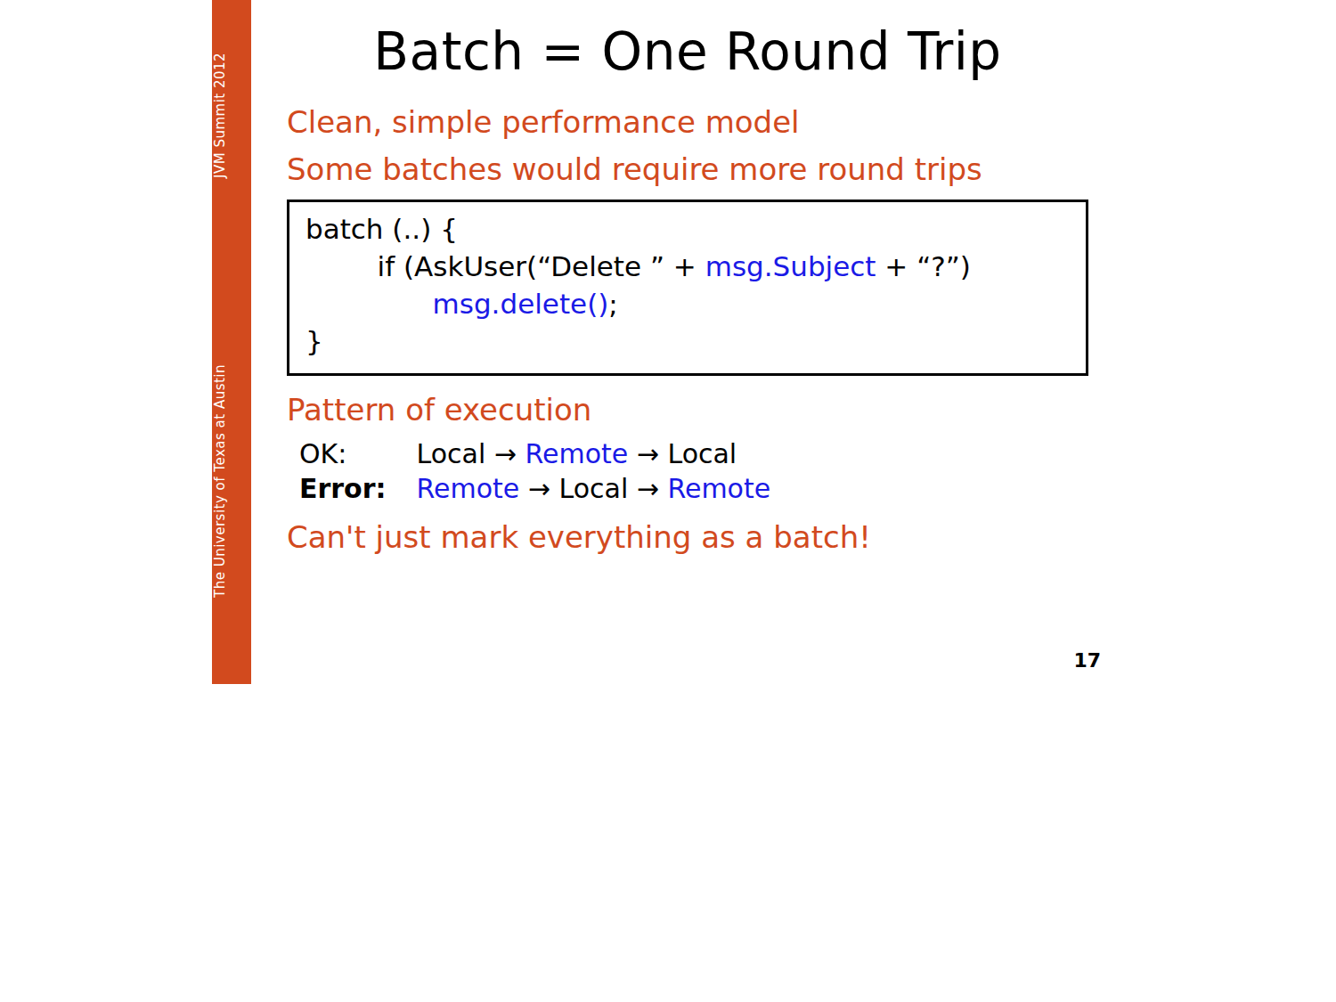JVM Summit 2012
The University of Texas at Austin
Batch = One Round Trip
Clean, simple performance model
Some batches would require more round trips
batch (..) {
if (AskUser(“Delete ” + msg.Subject + “?”)
msg.delete();
}
Pattern of execution
| OK: | Local → Remote → Local |
| Error: | Remote → Local → Remote |
Can't just mark everything as a batch!
17